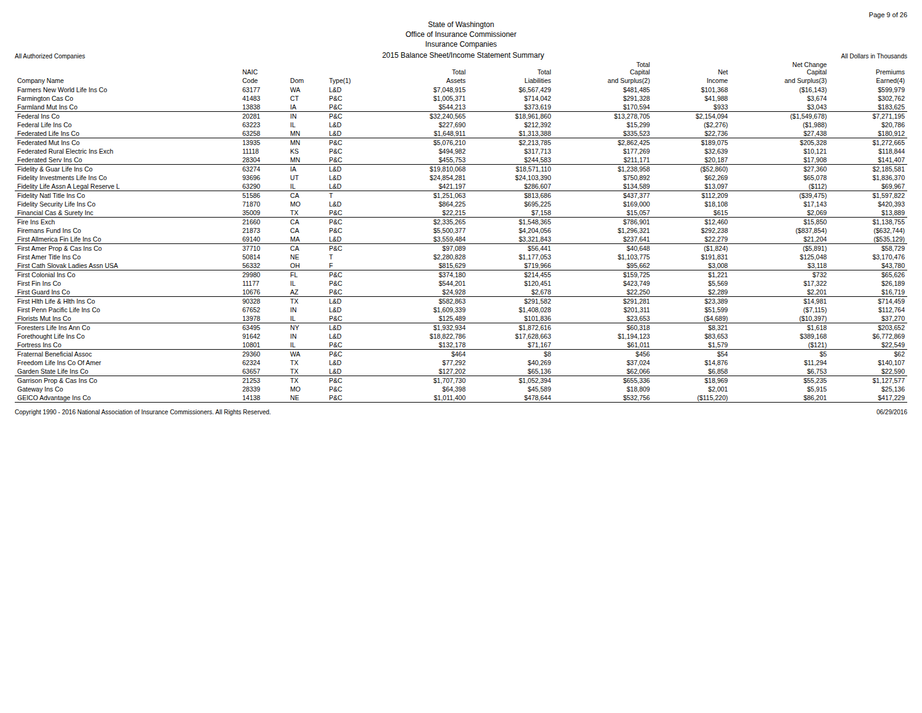Page 9 of 26
State of Washington
Office of Insurance Commissioner
Insurance Companies
All Authorized Companies
2015 Balance Sheet/Income Statement Summary
All Dollars in Thousands
| | NAIC | | | Total | Total | Total Capital | Net | Net Change Capital | Premiums |
| --- | --- | --- | --- | --- | --- | --- | --- | --- | --- |
| Company Name | Code | Dom | Type(1) | Assets | Liabilities | and Surplus(2) | Income | and Surplus(3) | Earned(4) |
| Farmers New World Life Ins Co | 63177 | WA | L&D | $7,048,915 | $6,567,429 | $481,485 | $101,368 | ($16,143) | $599,979 |
| Farmington Cas Co | 41483 | CT | P&C | $1,005,371 | $714,042 | $291,328 | $41,988 | $3,674 | $302,762 |
| Farmland Mut Ins Co | 13838 | IA | P&C | $544,213 | $373,619 | $170,594 | $933 | $3,043 | $183,625 |
| Federal Ins Co | 20281 | IN | P&C | $32,240,565 | $18,961,860 | $13,278,705 | $2,154,094 | ($1,549,678) | $7,271,195 |
| Federal Life Ins Co | 63223 | IL | L&D | $227,690 | $212,392 | $15,299 | ($2,276) | ($1,988) | $20,786 |
| Federated Life Ins Co | 63258 | MN | L&D | $1,648,911 | $1,313,388 | $335,523 | $22,736 | $27,438 | $180,912 |
| Federated Mut Ins Co | 13935 | MN | P&C | $5,076,210 | $2,213,785 | $2,862,425 | $189,075 | $205,328 | $1,272,665 |
| Federated Rural Electric Ins Exch | 11118 | KS | P&C | $494,982 | $317,713 | $177,269 | $32,639 | $10,121 | $118,844 |
| Federated Serv Ins Co | 28304 | MN | P&C | $455,753 | $244,583 | $211,171 | $20,187 | $17,908 | $141,407 |
| Fidelity & Guar Life Ins Co | 63274 | IA | L&D | $19,810,068 | $18,571,110 | $1,238,958 | ($52,860) | $27,360 | $2,185,581 |
| Fidelity Investments Life Ins Co | 93696 | UT | L&D | $24,854,281 | $24,103,390 | $750,892 | $62,269 | $65,078 | $1,836,370 |
| Fidelity Life Assn A Legal Reserve L | 63290 | IL | L&D | $421,197 | $286,607 | $134,589 | $13,097 | ($112) | $69,967 |
| Fidelity Natl Title Ins Co | 51586 | CA | T | $1,251,063 | $813,686 | $437,377 | $112,209 | ($39,475) | $1,597,822 |
| Fidelity Security Life Ins Co | 71870 | MO | L&D | $864,225 | $695,225 | $169,000 | $18,108 | $17,143 | $420,393 |
| Financial Cas & Surety Inc | 35009 | TX | P&C | $22,215 | $7,158 | $15,057 | $615 | $2,069 | $13,889 |
| Fire Ins Exch | 21660 | CA | P&C | $2,335,265 | $1,548,365 | $786,901 | $12,460 | $15,850 | $1,138,755 |
| Firemans Fund Ins Co | 21873 | CA | P&C | $5,500,377 | $4,204,056 | $1,296,321 | $292,238 | ($837,854) | ($632,744) |
| First Allmerica Fin Life Ins Co | 69140 | MA | L&D | $3,559,484 | $3,321,843 | $237,641 | $22,279 | $21,204 | ($535,129) |
| First Amer Prop & Cas Ins Co | 37710 | CA | P&C | $97,089 | $56,441 | $40,648 | ($1,824) | ($5,891) | $58,729 |
| First Amer Title Ins Co | 50814 | NE | T | $2,280,828 | $1,177,053 | $1,103,775 | $191,831 | $125,048 | $3,170,476 |
| First Cath Slovak Ladies Assn USA | 56332 | OH | F | $815,629 | $719,966 | $95,662 | $3,008 | $3,118 | $43,780 |
| First Colonial Ins Co | 29980 | FL | P&C | $374,180 | $214,455 | $159,725 | $1,221 | $732 | $65,626 |
| First Fin Ins Co | 11177 | IL | P&C | $544,201 | $120,451 | $423,749 | $5,569 | $17,322 | $26,189 |
| First Guard Ins Co | 10676 | AZ | P&C | $24,928 | $2,678 | $22,250 | $2,289 | $2,201 | $16,719 |
| First Hlth Life & Hlth Ins Co | 90328 | TX | L&D | $582,863 | $291,582 | $291,281 | $23,389 | $14,981 | $714,459 |
| First Penn Pacific Life Ins Co | 67652 | IN | L&D | $1,609,339 | $1,408,028 | $201,311 | $51,599 | ($7,115) | $112,764 |
| Florists Mut Ins Co | 13978 | IL | P&C | $125,489 | $101,836 | $23,653 | ($4,689) | ($10,397) | $37,270 |
| Foresters Life Ins Ann Co | 63495 | NY | L&D | $1,932,934 | $1,872,616 | $60,318 | $8,321 | $1,618 | $203,652 |
| Forethought Life Ins Co | 91642 | IN | L&D | $18,822,786 | $17,628,663 | $1,194,123 | $83,653 | $389,168 | $6,772,869 |
| Fortress Ins Co | 10801 | IL | P&C | $132,178 | $71,167 | $61,011 | $1,579 | ($121) | $22,549 |
| Fraternal Beneficial Assoc | 29360 | WA | P&C | $464 | $8 | $456 | $54 | $5 | $62 |
| Freedom Life Ins Co Of Amer | 62324 | TX | L&D | $77,292 | $40,269 | $37,024 | $14,876 | $11,294 | $140,107 |
| Garden State Life Ins Co | 63657 | TX | L&D | $127,202 | $65,136 | $62,066 | $6,858 | $6,753 | $22,590 |
| Garrison Prop & Cas Ins Co | 21253 | TX | P&C | $1,707,730 | $1,052,394 | $655,336 | $18,969 | $55,235 | $1,127,577 |
| Gateway Ins Co | 28339 | MO | P&C | $64,398 | $45,589 | $18,809 | $2,001 | $5,915 | $25,136 |
| GEICO Advantage Ins Co | 14138 | NE | P&C | $1,011,400 | $478,644 | $532,756 | ($115,220) | $86,201 | $417,229 |
Copyright 1990 - 2016 National Association of Insurance Commissioners. All Rights Reserved.
06/29/2016